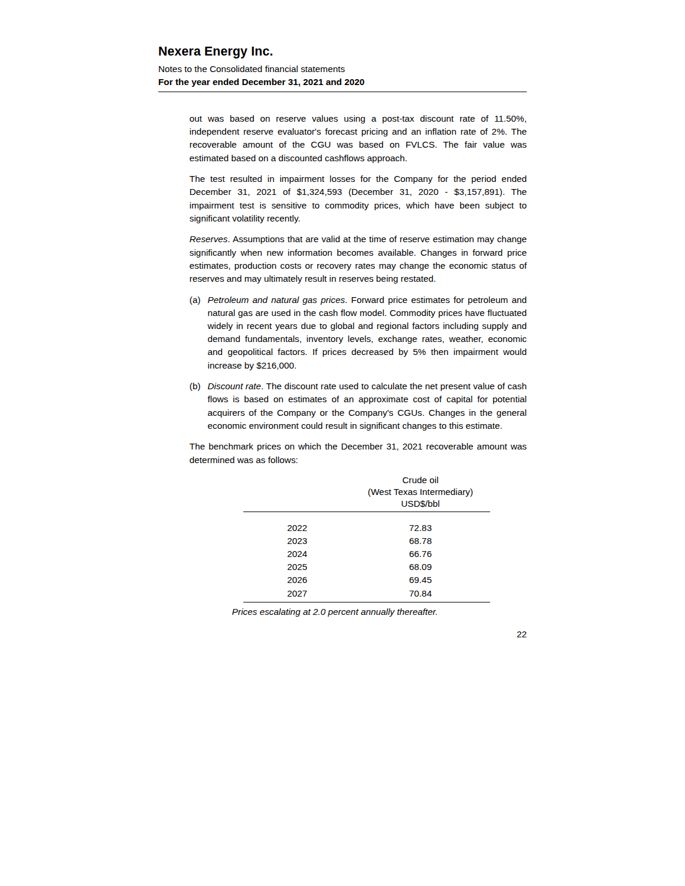Nexera Energy Inc.
Notes to the Consolidated financial statements
For the year ended December 31, 2021 and 2020
out was based on reserve values using a post-tax discount rate of 11.50%, independent reserve evaluator's forecast pricing and an inflation rate of 2%. The recoverable amount of the CGU was based on FVLCS. The fair value was estimated based on a discounted cashflows approach.
The test resulted in impairment losses for the Company for the period ended December 31, 2021 of $1,324,593 (December 31, 2020 - $3,157,891). The impairment test is sensitive to commodity prices, which have been subject to significant volatility recently.
Reserves. Assumptions that are valid at the time of reserve estimation may change significantly when new information becomes available. Changes in forward price estimates, production costs or recovery rates may change the economic status of reserves and may ultimately result in reserves being restated.
(a) Petroleum and natural gas prices. Forward price estimates for petroleum and natural gas are used in the cash flow model. Commodity prices have fluctuated widely in recent years due to global and regional factors including supply and demand fundamentals, inventory levels, exchange rates, weather, economic and geopolitical factors. If prices decreased by 5% then impairment would increase by $216,000.
(b) Discount rate. The discount rate used to calculate the net present value of cash flows is based on estimates of an approximate cost of capital for potential acquirers of the Company or the Company's CGUs. Changes in the general economic environment could result in significant changes to this estimate.
The benchmark prices on which the December 31, 2021 recoverable amount was determined was as follows:
| | Crude oil |
| --- | --- |
| | (West Texas Intermediary) |
| | USD$/bbl |
| 2022 | 72.83 |
| 2023 | 68.78 |
| 2024 | 66.76 |
| 2025 | 68.09 |
| 2026 | 69.45 |
| 2027 | 70.84 |
Prices escalating at 2.0 percent annually thereafter.
22